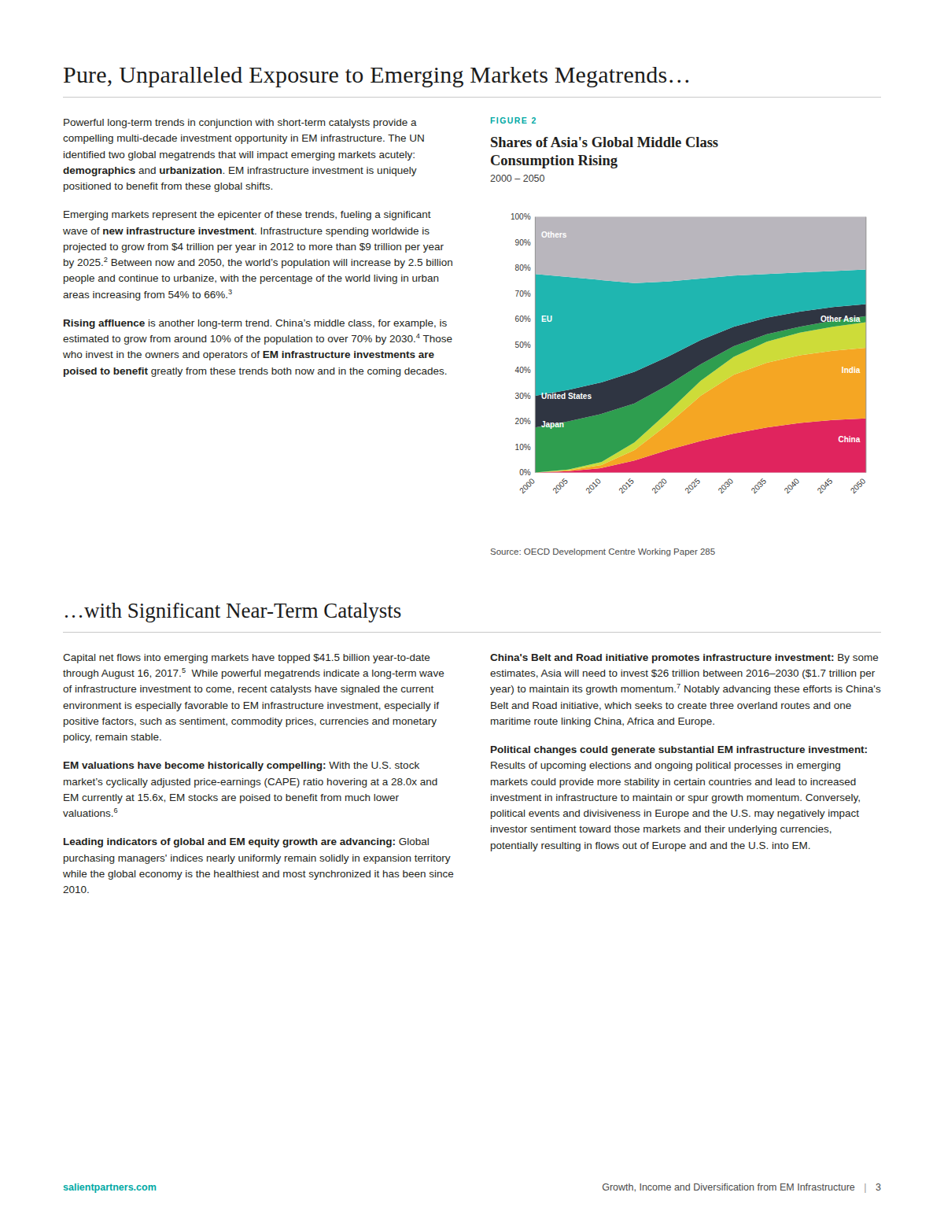Pure, Unparalleled Exposure to Emerging Markets Megatrends…
Powerful long-term trends in conjunction with short-term catalysts provide a compelling multi-decade investment opportunity in EM infrastructure. The UN identified two global megatrends that will impact emerging markets acutely: demographics and urbanization. EM infrastructure investment is uniquely positioned to benefit from these global shifts.
Emerging markets represent the epicenter of these trends, fueling a significant wave of new infrastructure investment. Infrastructure spending worldwide is projected to grow from $4 trillion per year in 2012 to more than $9 trillion per year by 2025.2 Between now and 2050, the world’s population will increase by 2.5 billion people and continue to urbanize, with the percentage of the world living in urban areas increasing from 54% to 66%.3
Rising affluence is another long-term trend. China’s middle class, for example, is estimated to grow from around 10% of the population to over 70% by 2030.4 Those who invest in the owners and operators of EM infrastructure investments are poised to benefit greatly from these trends both now and in the coming decades.
FIGURE 2
Shares of Asia's Global Middle Class
Consumption Rising
2000 – 2050
100% 90% 80% 70% 60% 50% 40% 30% 20% 10% 0% Others EU United States Japan Other Asia India China 2000 2005 2010 2015 2020 2025 2030 2035 2040 2045 2050
Source: OECD Development Centre Working Paper 285
…with Significant Near-Term Catalysts
Capital net flows into emerging markets have topped $41.5 billion year-to-date through August 16, 2017.5 While powerful megatrends indicate a long-term wave of infrastructure investment to come, recent catalysts have signaled the current environment is especially favorable to EM infrastructure investment, especially if positive factors, such as sentiment, commodity prices, currencies and monetary policy, remain stable.
EM valuations have become historically compelling: With the U.S. stock market’s cyclically adjusted price-earnings (CAPE) ratio hovering at a 28.0x and EM currently at 15.6x, EM stocks are poised to benefit from much lower valuations.6
Leading indicators of global and EM equity growth are advancing: Global purchasing managers' indices nearly uniformly remain solidly in expansion territory while the global economy is the healthiest and most synchronized it has been since 2010.
China's Belt and Road initiative promotes infrastructure investment: By some estimates, Asia will need to invest $26 trillion between 2016–2030 ($1.7 trillion per year) to maintain its growth momentum.7 Notably advancing these efforts is China's Belt and Road initiative, which seeks to create three overland routes and one maritime route linking China, Africa and Europe.
Political changes could generate substantial EM infrastructure investment: Results of upcoming elections and ongoing political processes in emerging markets could provide more stability in certain countries and lead to increased investment in infrastructure to maintain or spur growth momentum. Conversely, political events and divisiveness in Europe and the U.S. may negatively impact investor sentiment toward those markets and their underlying currencies, potentially resulting in flows out of Europe and and the U.S. into EM.
salientpartners.com
Growth, Income and Diversification from EM Infrastructure | 3